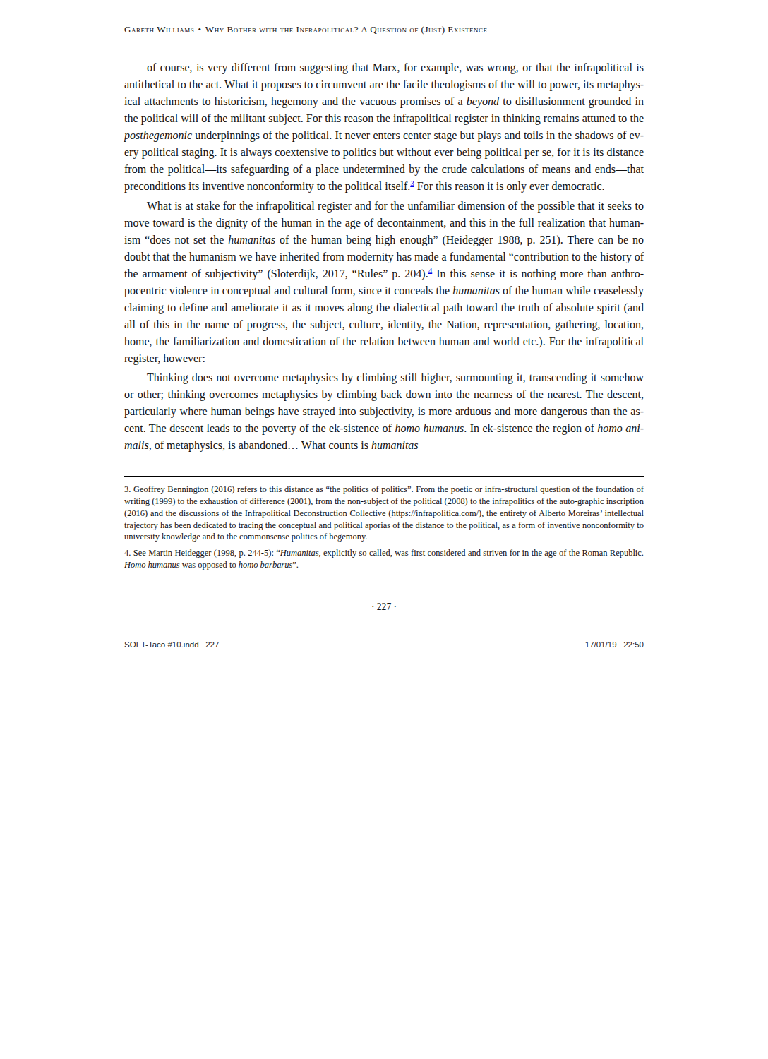Gareth Williams•Why Bother with the Infrapolitical? A Question of (Just) Existence
of course, is very different from suggesting that Marx, for example, was wrong, or that the infrapolitical is antithetical to the act. What it proposes to circumvent are the facile theologisms of the will to power, its metaphysical attachments to historicism, hegemony and the vacuous promises of a beyond to disillusionment grounded in the political will of the militant subject. For this reason the infrapolitical register in thinking remains attuned to the posthegemonic underpinnings of the political. It never enters center stage but plays and toils in the shadows of every political staging. It is always coextensive to politics but without ever being political per se, for it is its distance from the political—its safeguarding of a place undetermined by the crude calculations of means and ends—that preconditions its inventive nonconformity to the political itself.3 For this reason it is only ever democratic.
What is at stake for the infrapolitical register and for the unfamiliar dimension of the possible that it seeks to move toward is the dignity of the human in the age of decontainment, and this in the full realization that humanism “does not set the humanitas of the human being high enough” (Heidegger 1988, p. 251). There can be no doubt that the humanism we have inherited from modernity has made a fundamental “contribution to the history of the armament of subjectivity” (Sloterdijk, 2017, “Rules” p. 204).4 In this sense it is nothing more than anthropocentric violence in conceptual and cultural form, since it conceals the humanitas of the human while ceaselessly claiming to define and ameliorate it as it moves along the dialectical path toward the truth of absolute spirit (and all of this in the name of progress, the subject, culture, identity, the Nation, representation, gathering, location, home, the familiarization and domestication of the relation between human and world etc.). For the infrapolitical register, however:
Thinking does not overcome metaphysics by climbing still higher, surmounting it, transcending it somehow or other; thinking overcomes metaphysics by climbing back down into the nearness of the nearest. The descent, particularly where human beings have strayed into subjectivity, is more arduous and more dangerous than the ascent. The descent leads to the poverty of the ek-sistence of homo humanus. In ek-sistence the region of homo animalis, of metaphysics, is abandoned… What counts is humanitas
3. Geoffrey Bennington (2016) refers to this distance as “the politics of politics”. From the poetic or infra-structural question of the foundation of writing (1999) to the exhaustion of difference (2001), from the non-subject of the political (2008) to the infrapolitics of the auto-graphic inscription (2016) and the discussions of the Infrapolitical Deconstruction Collective (https://infrapolitica.com/), the entirety of Alberto Moreiras’ intellectual trajectory has been dedicated to tracing the conceptual and political aporias of the distance to the political, as a form of inventive nonconformity to university knowledge and to the commonsense politics of hegemony.
4. See Martin Heidegger (1998, p. 244-5): “Humanitas, explicitly so called, was first considered and striven for in the age of the Roman Republic. Homo humanus was opposed to homo barbarus”.
· 227 ·
SOFT-Taco #10.indd 227 17/01/19 22:50